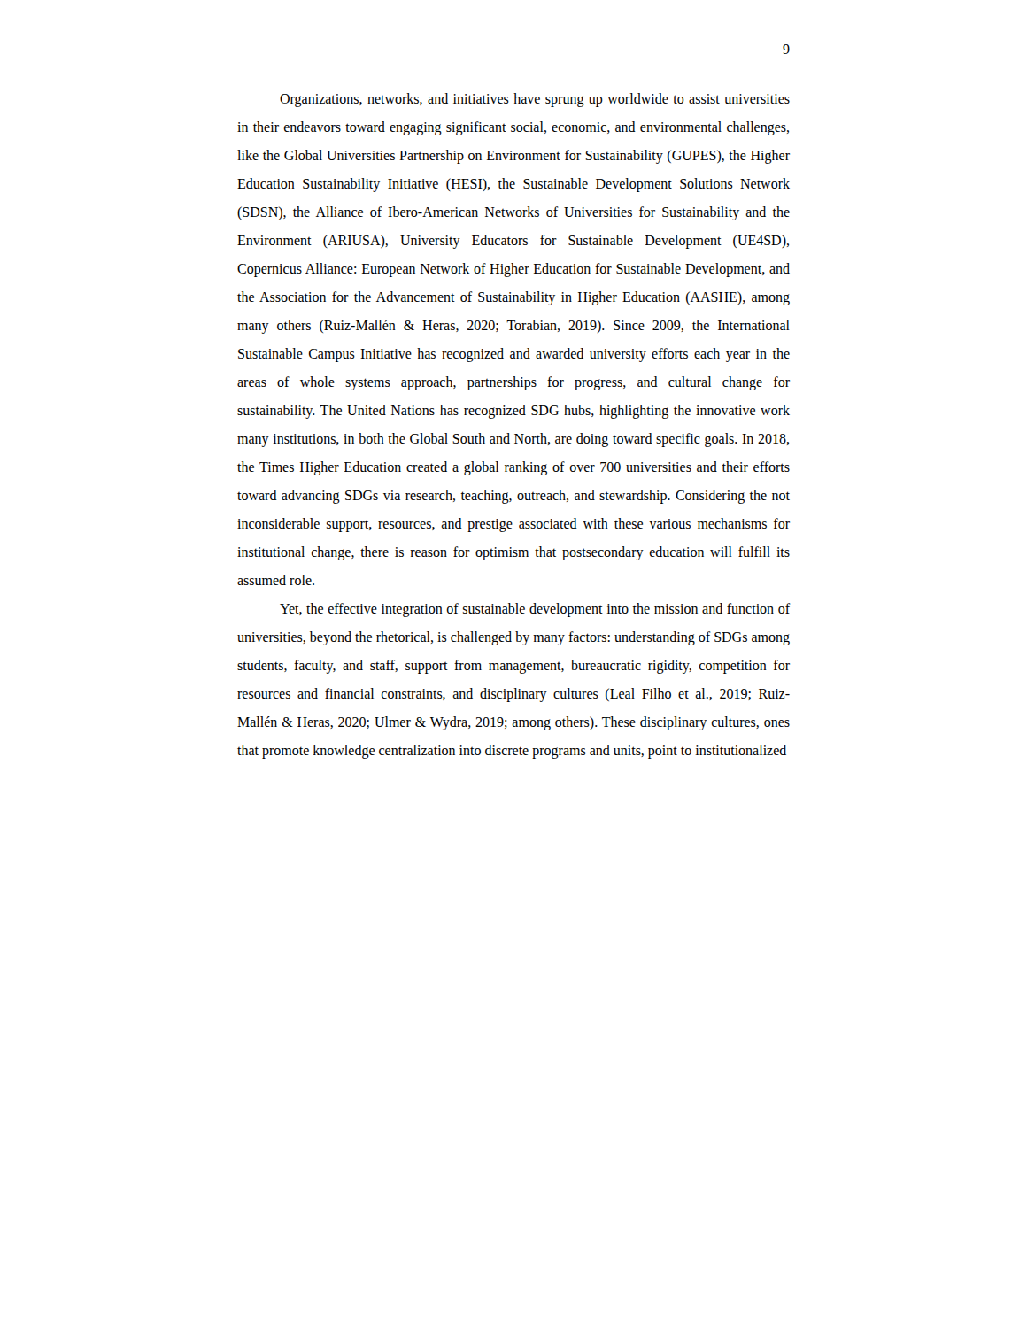9
Organizations, networks, and initiatives have sprung up worldwide to assist universities in their endeavors toward engaging significant social, economic, and environmental challenges, like the Global Universities Partnership on Environment for Sustainability (GUPES), the Higher Education Sustainability Initiative (HESI), the Sustainable Development Solutions Network (SDSN), the Alliance of Ibero-American Networks of Universities for Sustainability and the Environment (ARIUSA), University Educators for Sustainable Development (UE4SD), Copernicus Alliance: European Network of Higher Education for Sustainable Development, and the Association for the Advancement of Sustainability in Higher Education (AASHE), among many others (Ruiz-Mallén & Heras, 2020; Torabian, 2019). Since 2009, the International Sustainable Campus Initiative has recognized and awarded university efforts each year in the areas of whole systems approach, partnerships for progress, and cultural change for sustainability. The United Nations has recognized SDG hubs, highlighting the innovative work many institutions, in both the Global South and North, are doing toward specific goals. In 2018, the Times Higher Education created a global ranking of over 700 universities and their efforts toward advancing SDGs via research, teaching, outreach, and stewardship. Considering the not inconsiderable support, resources, and prestige associated with these various mechanisms for institutional change, there is reason for optimism that postsecondary education will fulfill its assumed role.
Yet, the effective integration of sustainable development into the mission and function of universities, beyond the rhetorical, is challenged by many factors: understanding of SDGs among students, faculty, and staff, support from management, bureaucratic rigidity, competition for resources and financial constraints, and disciplinary cultures (Leal Filho et al., 2019; Ruiz-Mallén & Heras, 2020; Ulmer & Wydra, 2019; among others). These disciplinary cultures, ones that promote knowledge centralization into discrete programs and units, point to institutionalized